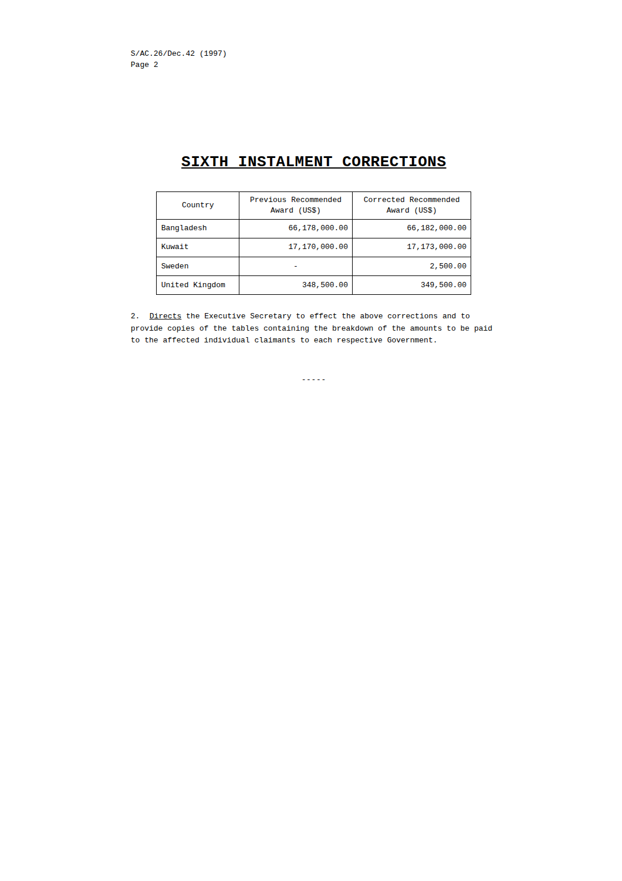S/AC.26/Dec.42 (1997) Page 2
SIXTH INSTALMENT CORRECTIONS
| Country | Previous Recommended Award (US$) | Corrected Recommended Award (US$) |
| --- | --- | --- |
| Bangladesh | 66,178,000.00 | 66,182,000.00 |
| Kuwait | 17,170,000.00 | 17,173,000.00 |
| Sweden | - | 2,500.00 |
| United Kingdom | 348,500.00 | 349,500.00 |
2. Directs the Executive Secretary to effect the above corrections and to provide copies of the tables containing the breakdown of the amounts to be paid to the affected individual claimants to each respective Government.
-----